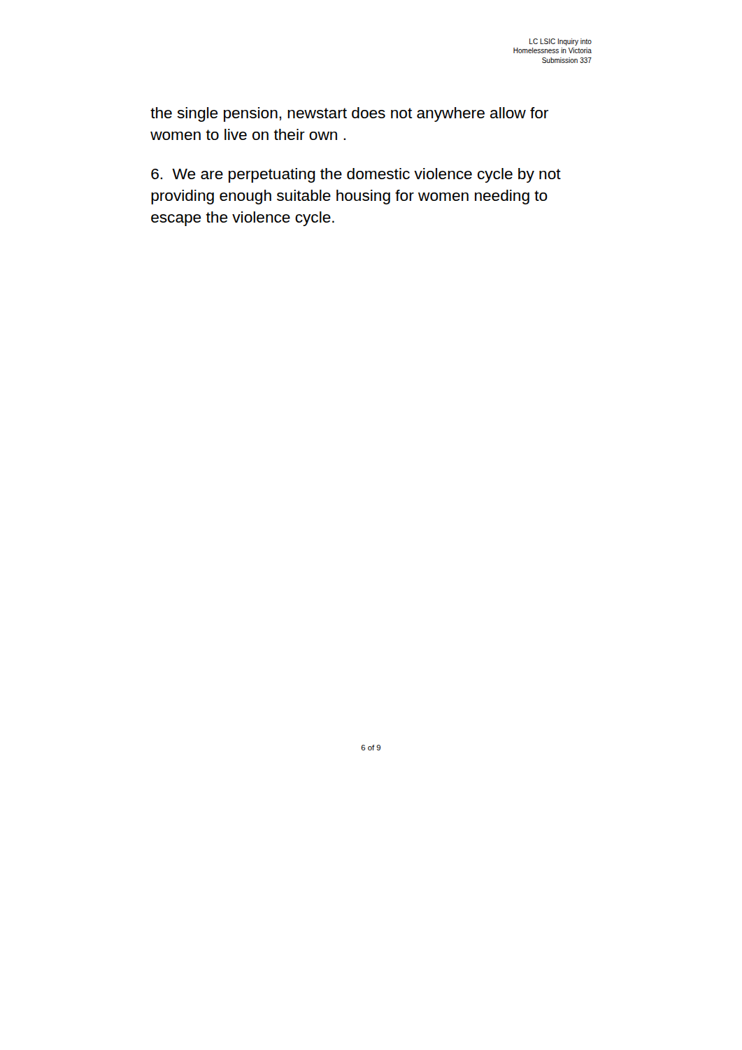LC LSIC Inquiry into
Homelessness in Victoria
Submission 337
the single pension, newstart does not anywhere allow for women to live on their own .
6. We are perpetuating the domestic violence cycle by not providing enough suitable housing for women needing to escape the violence cycle.
6 of 9